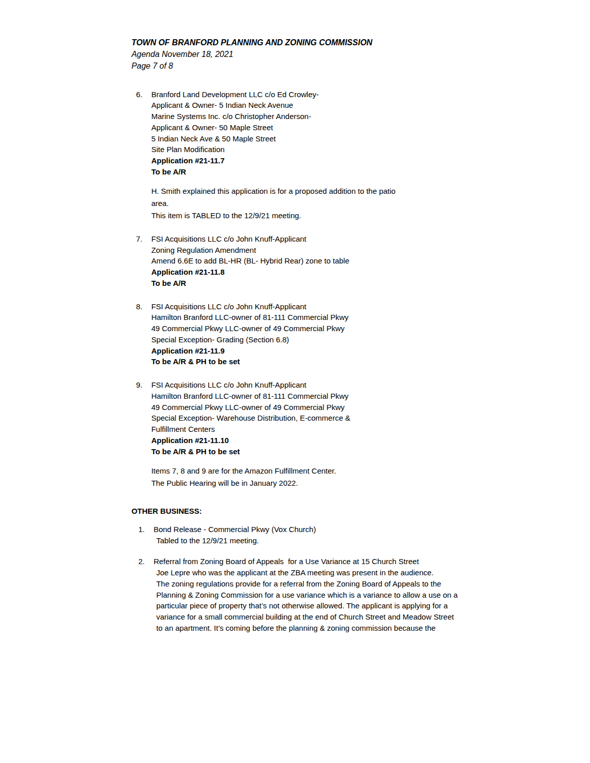TOWN OF BRANFORD PLANNING AND ZONING COMMISSION
Agenda November 18, 2021
Page 7 of 8
6.
Branford Land Development LLC c/o Ed Crowley-
Applicant & Owner- 5 Indian Neck Avenue
Marine Systems Inc. c/o Christopher Anderson-
Applicant & Owner- 50 Maple Street
5 Indian Neck Ave & 50 Maple Street
Site Plan Modification
Application #21-11.7
To be A/R
H. Smith explained this application is for a proposed addition to the patio
area.
This item is TABLED to the 12/9/21 meeting.
7.
FSI Acquisitions LLC c/o John Knuff-Applicant
Zoning Regulation Amendment
Amend 6.6E to add BL-HR (BL- Hybrid Rear) zone to table
Application #21-11.8
To be A/R
8.
FSI Acquisitions LLC c/o John Knuff-Applicant
Hamilton Branford LLC-owner of 81-111 Commercial Pkwy
49 Commercial Pkwy LLC-owner of 49 Commercial Pkwy
Special Exception- Grading (Section 6.8)
Application #21-11.9
To be A/R & PH to be set
9.
FSI Acquisitions LLC c/o John Knuff-Applicant
Hamilton Branford LLC-owner of 81-111 Commercial Pkwy
49 Commercial Pkwy LLC-owner of 49 Commercial Pkwy
Special Exception- Warehouse Distribution, E-commerce &
Fulfillment Centers
Application #21-11.10
To be A/R & PH to be set
Items 7, 8 and 9 are for the Amazon Fulfillment Center.
The Public Hearing will be in January 2022.
OTHER BUSINESS:
1.
Bond Release - Commercial Pkwy (Vox Church)
Tabled to the 12/9/21 meeting.
2.
Referral from Zoning Board of Appeals for a Use Variance at 15 Church Street
Joe Lepre who was the applicant at the ZBA meeting was present in the audience.
The zoning regulations provide for a referral from the Zoning Board of Appeals to the
Planning & Zoning Commission for a use variance which is a variance to allow a use on a
particular piece of property that’s not otherwise allowed. The applicant is applying for a
variance for a small commercial building at the end of Church Street and Meadow Street
to an apartment. It’s coming before the planning & zoning commission because the